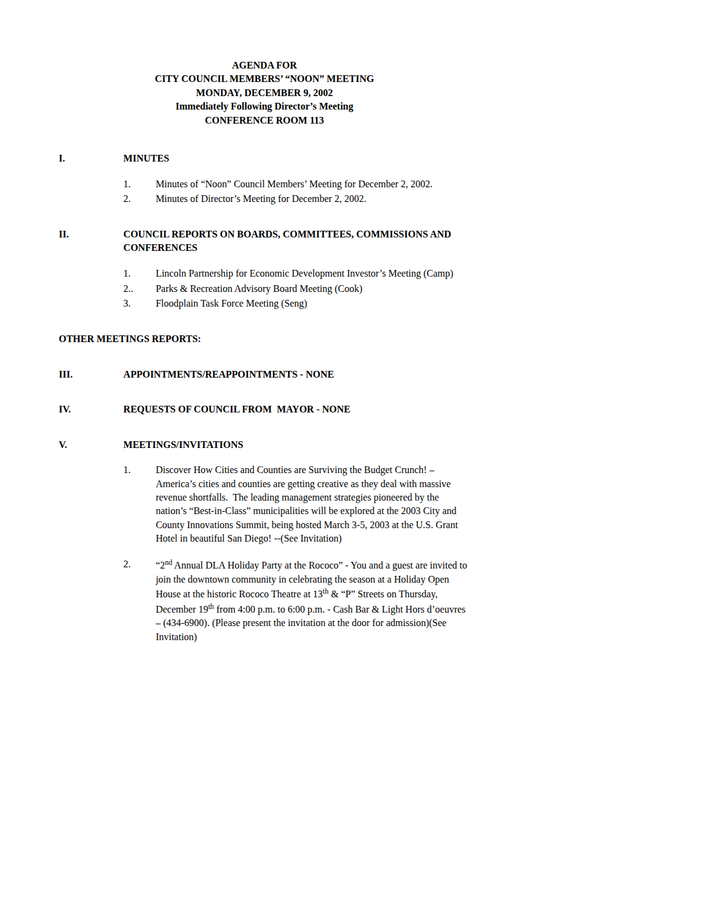AGENDA FOR
CITY COUNCIL MEMBERS’ “NOON” MEETING
MONDAY, DECEMBER 9, 2002
Immediately Following Director’s Meeting
CONFERENCE ROOM 113
I. MINUTES
1. Minutes of “Noon” Council Members’ Meeting for December 2, 2002.
2. Minutes of Director’s Meeting for December 2, 2002.
II. COUNCIL REPORTS ON BOARDS, COMMITTEES, COMMISSIONS AND CONFERENCES
1. Lincoln Partnership for Economic Development Investor’s Meeting (Camp)
2.. Parks & Recreation Advisory Board Meeting (Cook)
3. Floodplain Task Force Meeting (Seng)
OTHER MEETINGS REPORTS:
III. APPOINTMENTS/REAPPOINTMENTS - NONE
IV. REQUESTS OF COUNCIL FROM MAYOR - NONE
V. MEETINGS/INVITATIONS
1. Discover How Cities and Counties are Surviving the Budget Crunch! – America’s cities and counties are getting creative as they deal with massive revenue shortfalls. The leading management strategies pioneered by the nation’s “Best-in-Class” municipalities will be explored at the 2003 City and County Innovations Summit, being hosted March 3-5, 2003 at the U.S. Grant Hotel in beautiful San Diego! --(See Invitation)
2.“2nd Annual DLA Holiday Party at the Rococo” - You and a guest are invited to join the downtown community in celebrating the season at a Holiday Open House at the historic Rococo Theatre at 13th & “P” Streets on Thursday, December 19th from 4:00 p.m. to 6:00 p.m. - Cash Bar & Light Hors d’oeuvres – (434-6900). (Please present the invitation at the door for admission)(See Invitation)